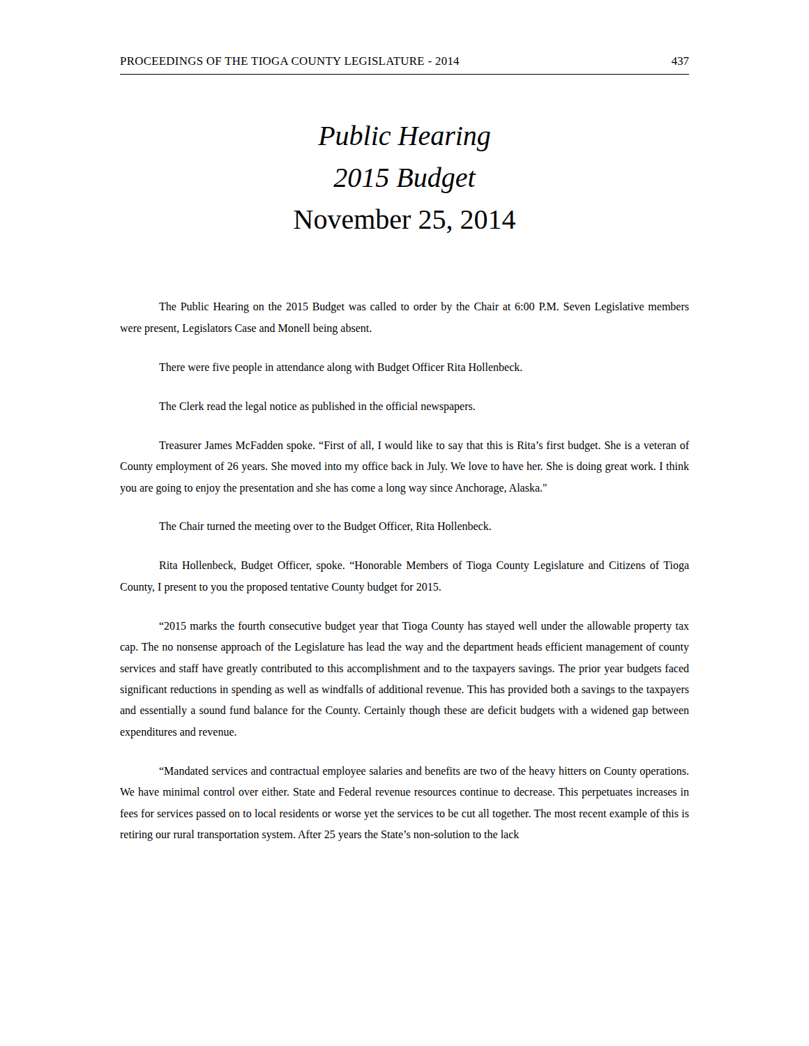Proceedings of the Tioga County Legislature - 2014 437
Public Hearing 2015 Budget November 25, 2014
The Public Hearing on the 2015 Budget was called to order by the Chair at 6:00 P.M. Seven Legislative members were present, Legislators Case and Monell being absent.
There were five people in attendance along with Budget Officer Rita Hollenbeck.
The Clerk read the legal notice as published in the official newspapers.
Treasurer James McFadden spoke. “First of all, I would like to say that this is Rita’s first budget. She is a veteran of County employment of 26 years. She moved into my office back in July. We love to have her. She is doing great work. I think you are going to enjoy the presentation and she has come a long way since Anchorage, Alaska."
The Chair turned the meeting over to the Budget Officer, Rita Hollenbeck.
Rita Hollenbeck, Budget Officer, spoke. “Honorable Members of Tioga County Legislature and Citizens of Tioga County, I present to you the proposed tentative County budget for 2015.
“2015 marks the fourth consecutive budget year that Tioga County has stayed well under the allowable property tax cap. The no nonsense approach of the Legislature has lead the way and the department heads efficient management of county services and staff have greatly contributed to this accomplishment and to the taxpayers savings. The prior year budgets faced significant reductions in spending as well as windfalls of additional revenue. This has provided both a savings to the taxpayers and essentially a sound fund balance for the County. Certainly though these are deficit budgets with a widened gap between expenditures and revenue.
“Mandated services and contractual employee salaries and benefits are two of the heavy hitters on County operations. We have minimal control over either. State and Federal revenue resources continue to decrease. This perpetuates increases in fees for services passed on to local residents or worse yet the services to be cut all together. The most recent example of this is retiring our rural transportation system. After 25 years the State’s non-solution to the lack